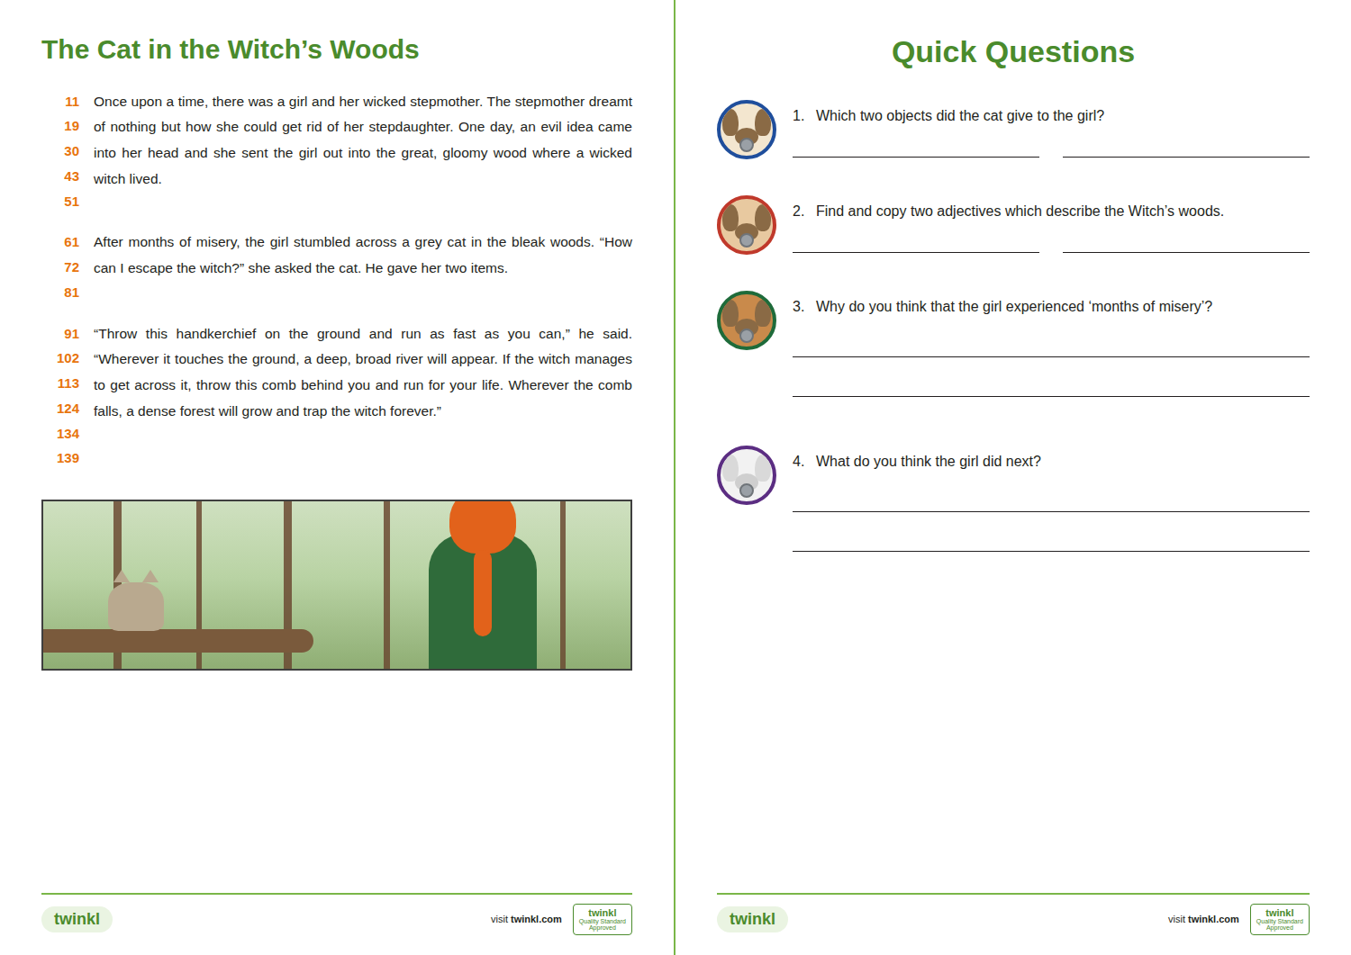The Cat in the Witch’s Woods
1119304351 Once upon a time, there was a girl and her wicked stepmother. The stepmother dreamt of nothing but how she could get rid of her stepdaughter. One day, an evil idea came into her head and she sent the girl out into the great, gloomy wood where a wicked witch lived.
617281 After months of misery, the girl stumbled across a grey cat in the bleak woods. “How can I escape the witch?” she asked the cat. He gave her two items.
91102113124134139 “Throw this handkerchief on the ground and run as fast as you can,” he said. “Wherever it touches the ground, a deep, broad river will appear. If the witch manages to get across it, throw this comb behind you and run for your life. Wherever the comb falls, a dense forest will grow and trap the witch forever.”
twinkl visit twinkl.com twinkl Quality Standard
Approved
Quick Questions
1. Which two objects did the cat give to the girl?
2. Find and copy two adjectives which describe the Witch’s woods.
3. Why do you think that the girl experienced ‘months of misery’?
4. What do you think the girl did next?
twinkl visit twinkl.com twinkl Quality Standard
Approved